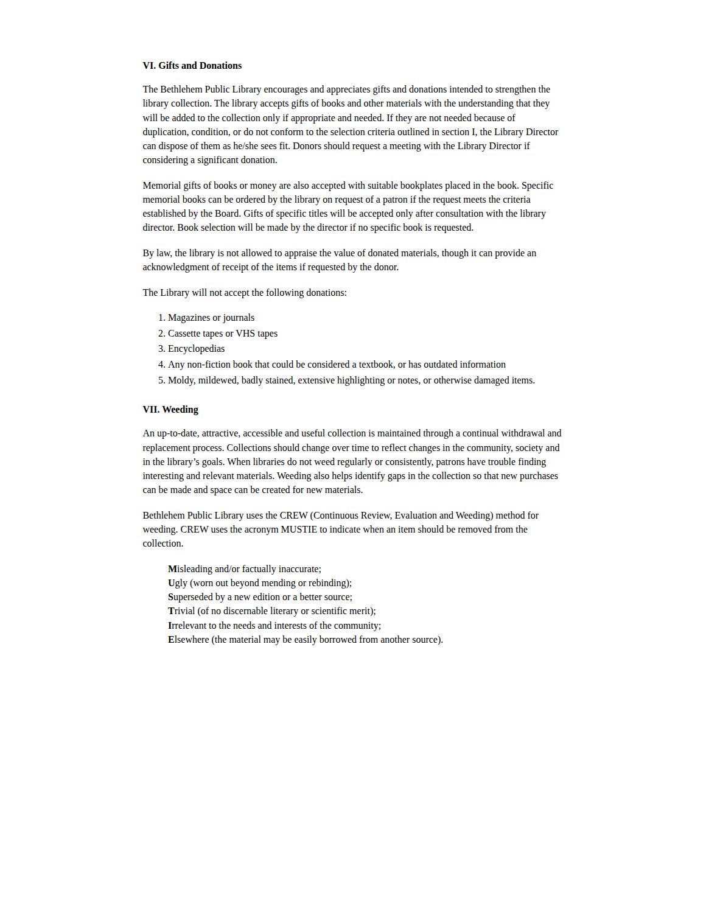VI. Gifts and Donations
The Bethlehem Public Library encourages and appreciates gifts and donations intended to strengthen the library collection. The library accepts gifts of books and other materials with the understanding that they will be added to the collection only if appropriate and needed. If they are not needed because of duplication, condition, or do not conform to the selection criteria outlined in section I, the Library Director can dispose of them as he/she sees fit. Donors should request a meeting with the Library Director if considering a significant donation.
Memorial gifts of books or money are also accepted with suitable bookplates placed in the book. Specific memorial books can be ordered by the library on request of a patron if the request meets the criteria established by the Board. Gifts of specific titles will be accepted only after consultation with the library director. Book selection will be made by the director if no specific book is requested.
By law, the library is not allowed to appraise the value of donated materials, though it can provide an acknowledgment of receipt of the items if requested by the donor.
The Library will not accept the following donations:
Magazines or journals
Cassette tapes or VHS tapes
Encyclopedias
Any non-fiction book that could be considered a textbook, or has outdated information
Moldy, mildewed, badly stained, extensive highlighting or notes, or otherwise damaged items.
VII. Weeding
An up-to-date, attractive, accessible and useful collection is maintained through a continual withdrawal and replacement process. Collections should change over time to reflect changes in the community, society and in the library’s goals. When libraries do not weed regularly or consistently, patrons have trouble finding interesting and relevant materials. Weeding also helps identify gaps in the collection so that new purchases can be made and space can be created for new materials.
Bethlehem Public Library uses the CREW (Continuous Review, Evaluation and Weeding) method for weeding. CREW uses the acronym MUSTIE to indicate when an item should be removed from the collection.
Misleading and/or factually inaccurate;
Ugly (worn out beyond mending or rebinding);
Superseded by a new edition or a better source;
Trivial (of no discernable literary or scientific merit);
Irrelevant to the needs and interests of the community;
Elsewhere (the material may be easily borrowed from another source).